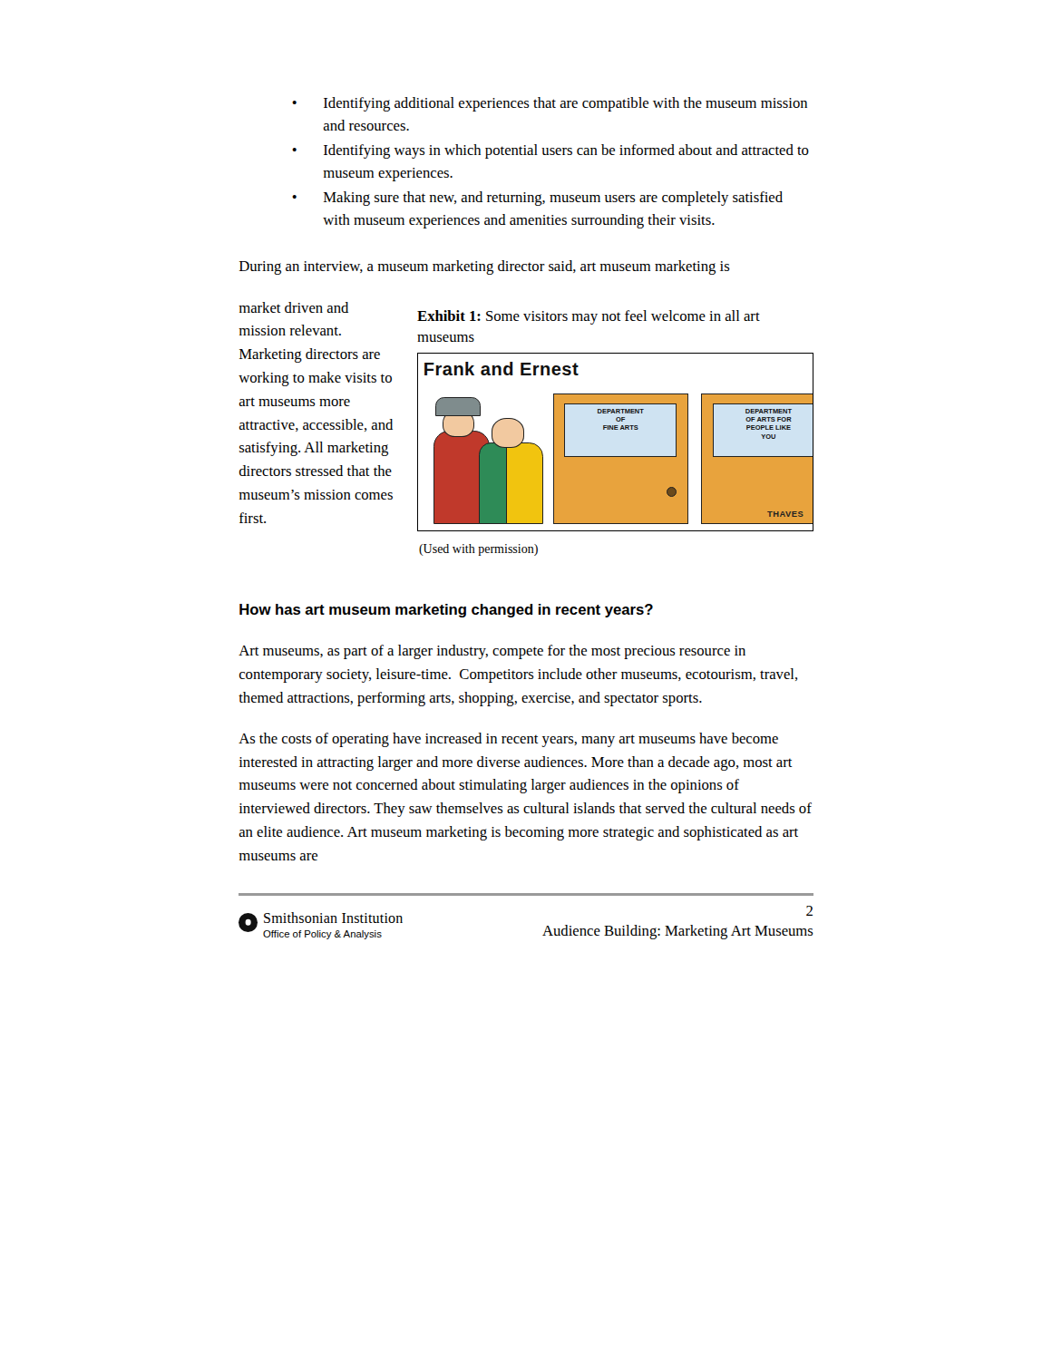Identifying additional experiences that are compatible with the museum mission and resources.
Identifying ways in which potential users can be informed about and attracted to museum experiences.
Making sure that new, and returning, museum users are completely satisfied with museum experiences and amenities surrounding their visits.
During an interview, a museum marketing director said, art museum marketing is
Exhibit 1: Some visitors may not feel welcome in all art museums
Frank and Ernest
www.frankandernest.com
DEPARTMENT
OF
FINE ARTS
DEPARTMENT
OF ARTS FOR
PEOPLE LIKE
YOU
THAVES
(Used with permission)
market driven and mission relevant. Marketing directors are working to make visits to art museums more attractive, accessible, and satisfying. All marketing directors stressed that the museum’s mission comes first.
How has art museum marketing changed in recent years?
Art museums, as part of a larger industry, compete for the most precious resource in contemporary society, leisure-time. Competitors include other museums, ecotourism, travel, themed attractions, performing arts, shopping, exercise, and spectator sports.
As the costs of operating have increased in recent years, many art museums have become interested in attracting larger and more diverse audiences. More than a decade ago, most art museums were not concerned about stimulating larger audiences in the opinions of interviewed directors. They saw themselves as cultural islands that served the cultural needs of an elite audience. Art museum marketing is becoming more strategic and sophisticated as art museums are
Smithsonian Institution
Office of Policy & Analysis
2
Audience Building: Marketing Art Museums